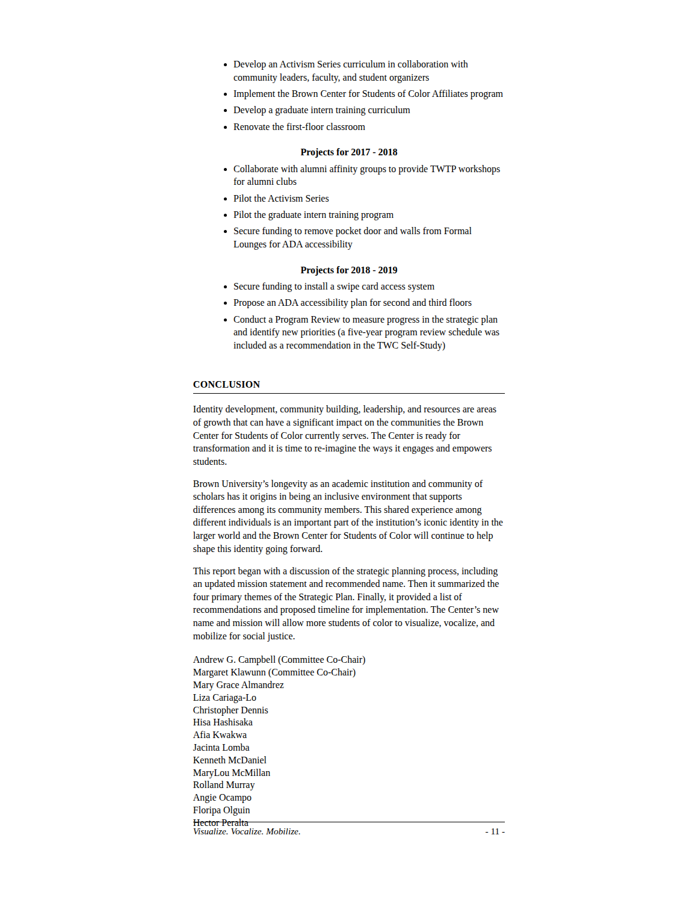Develop an Activism Series curriculum in collaboration with community leaders, faculty, and student organizers
Implement the Brown Center for Students of Color Affiliates program
Develop a graduate intern training curriculum
Renovate the first-floor classroom
Projects for 2017 - 2018
Collaborate with alumni affinity groups to provide TWTP workshops for alumni clubs
Pilot the Activism Series
Pilot the graduate intern training program
Secure funding to remove pocket door and walls from Formal Lounges for ADA accessibility
Projects for 2018 - 2019
Secure funding to install a swipe card access system
Propose an ADA accessibility plan for second and third floors
Conduct a Program Review to measure progress in the strategic plan and identify new priorities (a five-year program review schedule was included as a recommendation in the TWC Self-Study)
CONCLUSION
Identity development, community building, leadership, and resources are areas of growth that can have a significant impact on the communities the Brown Center for Students of Color currently serves. The Center is ready for transformation and it is time to re-imagine the ways it engages and empowers students.
Brown University’s longevity as an academic institution and community of scholars has it origins in being an inclusive environment that supports differences among its community members. This shared experience among different individuals is an important part of the institution’s iconic identity in the larger world and the Brown Center for Students of Color will continue to help shape this identity going forward.
This report began with a discussion of the strategic planning process, including an updated mission statement and recommended name. Then it summarized the four primary themes of the Strategic Plan. Finally, it provided a list of recommendations and proposed timeline for implementation. The Center’s new name and mission will allow more students of color to visualize, vocalize, and mobilize for social justice.
Andrew G. Campbell (Committee Co-Chair)
Margaret Klawunn (Committee Co-Chair)
Mary Grace Almandrez
Liza Cariaga-Lo
Christopher Dennis
Hisa Hashisaka
Afia Kwakwa
Jacinta Lomba
Kenneth McDaniel
MaryLou McMillan
Rolland Murray
Angie Ocampo
Floripa Olguin
Hector Peralta
Visualize. Vocalize. Mobilize. - 11 -